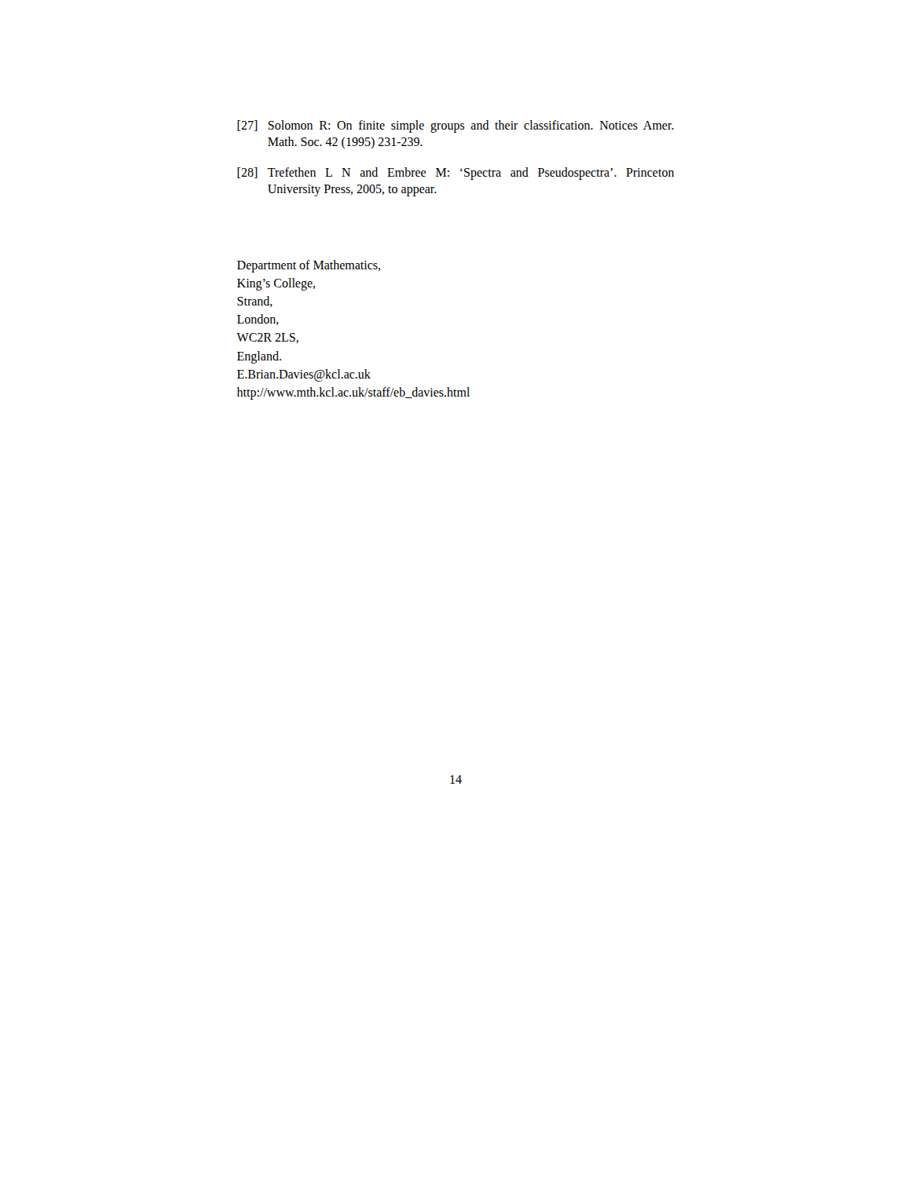[27] Solomon R: On finite simple groups and their classification. Notices Amer. Math. Soc. 42 (1995) 231-239.
[28] Trefethen L N and Embree M: ‘Spectra and Pseudospectra’. Princeton University Press, 2005, to appear.
Department of Mathematics,
King’s College,
Strand,
London,
WC2R 2LS,
England.
E.Brian.Davies@kcl.ac.uk
http://www.mth.kcl.ac.uk/staff/eb_davies.html
14